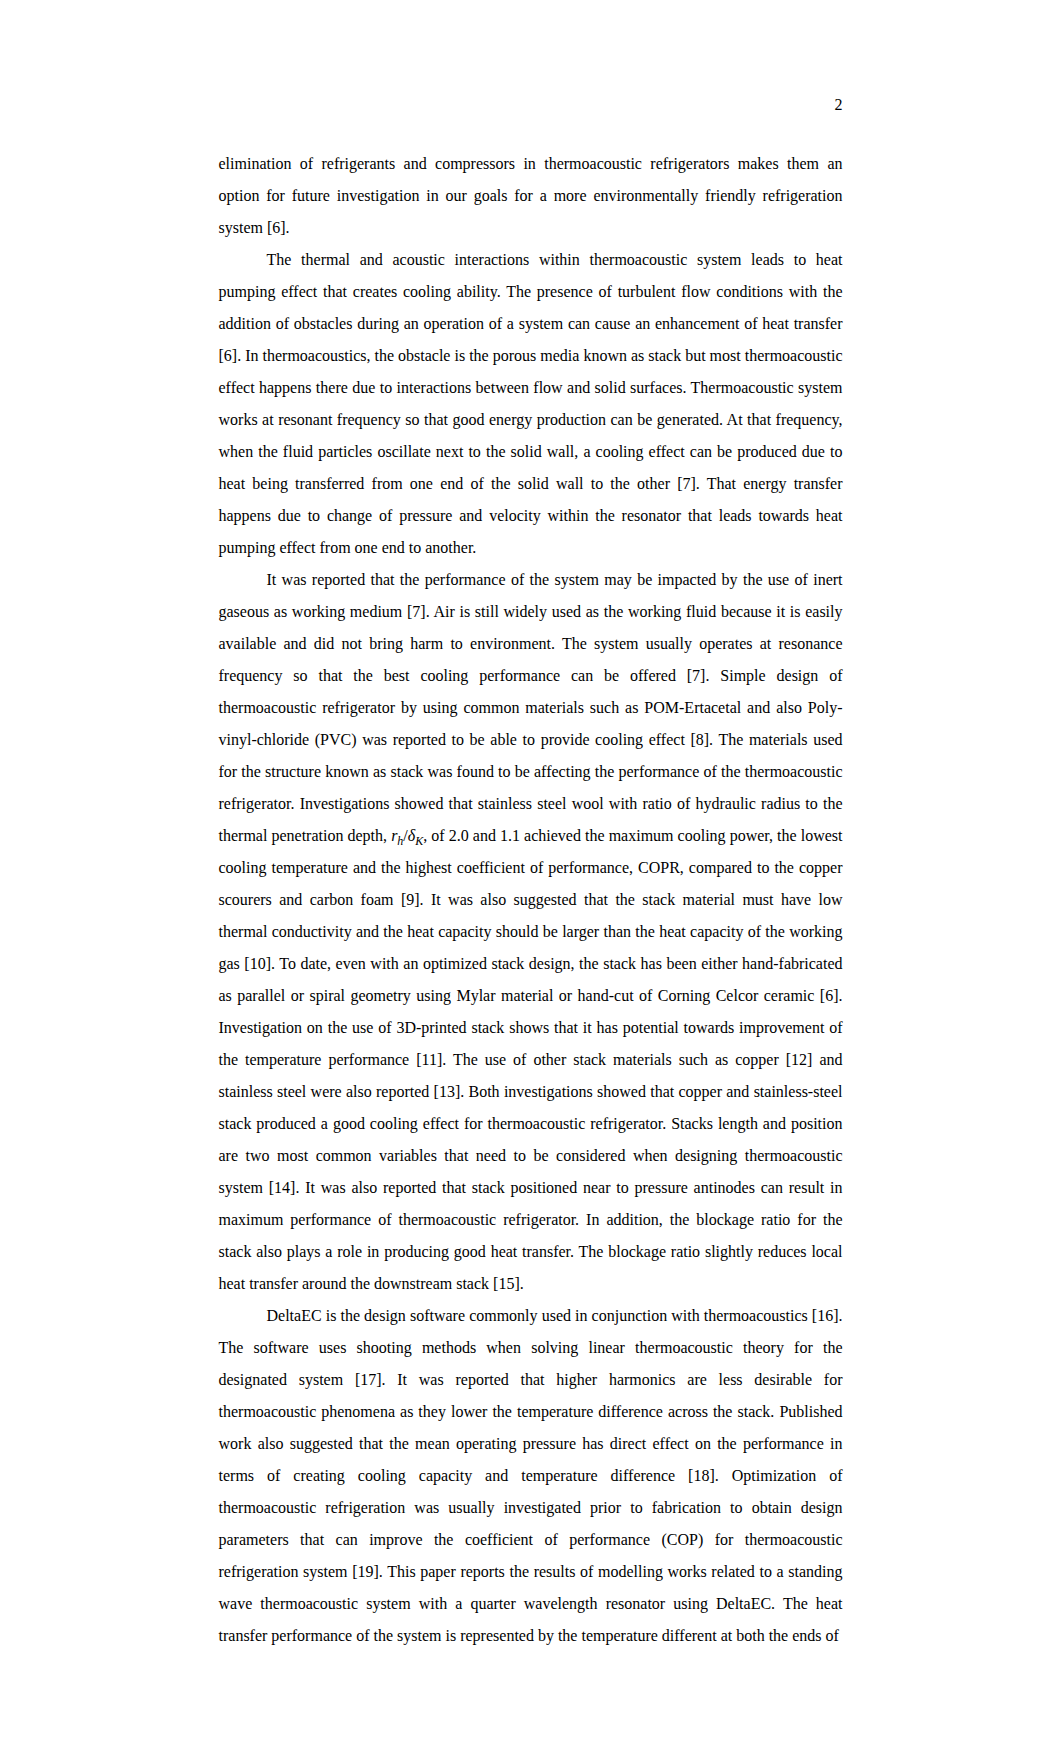2
elimination of refrigerants and compressors in thermoacoustic refrigerators makes them an option for future investigation in our goals for a more environmentally friendly refrigeration system [6].
The thermal and acoustic interactions within thermoacoustic system leads to heat pumping effect that creates cooling ability. The presence of turbulent flow conditions with the addition of obstacles during an operation of a system can cause an enhancement of heat transfer [6]. In thermoacoustics, the obstacle is the porous media known as stack but most thermoacoustic effect happens there due to interactions between flow and solid surfaces. Thermoacoustic system works at resonant frequency so that good energy production can be generated. At that frequency, when the fluid particles oscillate next to the solid wall, a cooling effect can be produced due to heat being transferred from one end of the solid wall to the other [7]. That energy transfer happens due to change of pressure and velocity within the resonator that leads towards heat pumping effect from one end to another.
It was reported that the performance of the system may be impacted by the use of inert gaseous as working medium [7]. Air is still widely used as the working fluid because it is easily available and did not bring harm to environment. The system usually operates at resonance frequency so that the best cooling performance can be offered [7]. Simple design of thermoacoustic refrigerator by using common materials such as POM-Ertacetal and also Poly-vinyl-chloride (PVC) was reported to be able to provide cooling effect [8]. The materials used for the structure known as stack was found to be affecting the performance of the thermoacoustic refrigerator. Investigations showed that stainless steel wool with ratio of hydraulic radius to the thermal penetration depth, rh/δK, of 2.0 and 1.1 achieved the maximum cooling power, the lowest cooling temperature and the highest coefficient of performance, COPR, compared to the copper scourers and carbon foam [9]. It was also suggested that the stack material must have low thermal conductivity and the heat capacity should be larger than the heat capacity of the working gas [10]. To date, even with an optimized stack design, the stack has been either hand-fabricated as parallel or spiral geometry using Mylar material or hand-cut of Corning Celcor ceramic [6]. Investigation on the use of 3D-printed stack shows that it has potential towards improvement of the temperature performance [11]. The use of other stack materials such as copper [12] and stainless steel were also reported [13]. Both investigations showed that copper and stainless-steel stack produced a good cooling effect for thermoacoustic refrigerator. Stacks length and position are two most common variables that need to be considered when designing thermoacoustic system [14]. It was also reported that stack positioned near to pressure antinodes can result in maximum performance of thermoacoustic refrigerator. In addition, the blockage ratio for the stack also plays a role in producing good heat transfer. The blockage ratio slightly reduces local heat transfer around the downstream stack [15].
DeltaEC is the design software commonly used in conjunction with thermoacoustics [16]. The software uses shooting methods when solving linear thermoacoustic theory for the designated system [17]. It was reported that higher harmonics are less desirable for thermoacoustic phenomena as they lower the temperature difference across the stack. Published work also suggested that the mean operating pressure has direct effect on the performance in terms of creating cooling capacity and temperature difference [18]. Optimization of thermoacoustic refrigeration was usually investigated prior to fabrication to obtain design parameters that can improve the coefficient of performance (COP) for thermoacoustic refrigeration system [19]. This paper reports the results of modelling works related to a standing wave thermoacoustic system with a quarter wavelength resonator using DeltaEC. The heat transfer performance of the system is represented by the temperature different at both the ends of